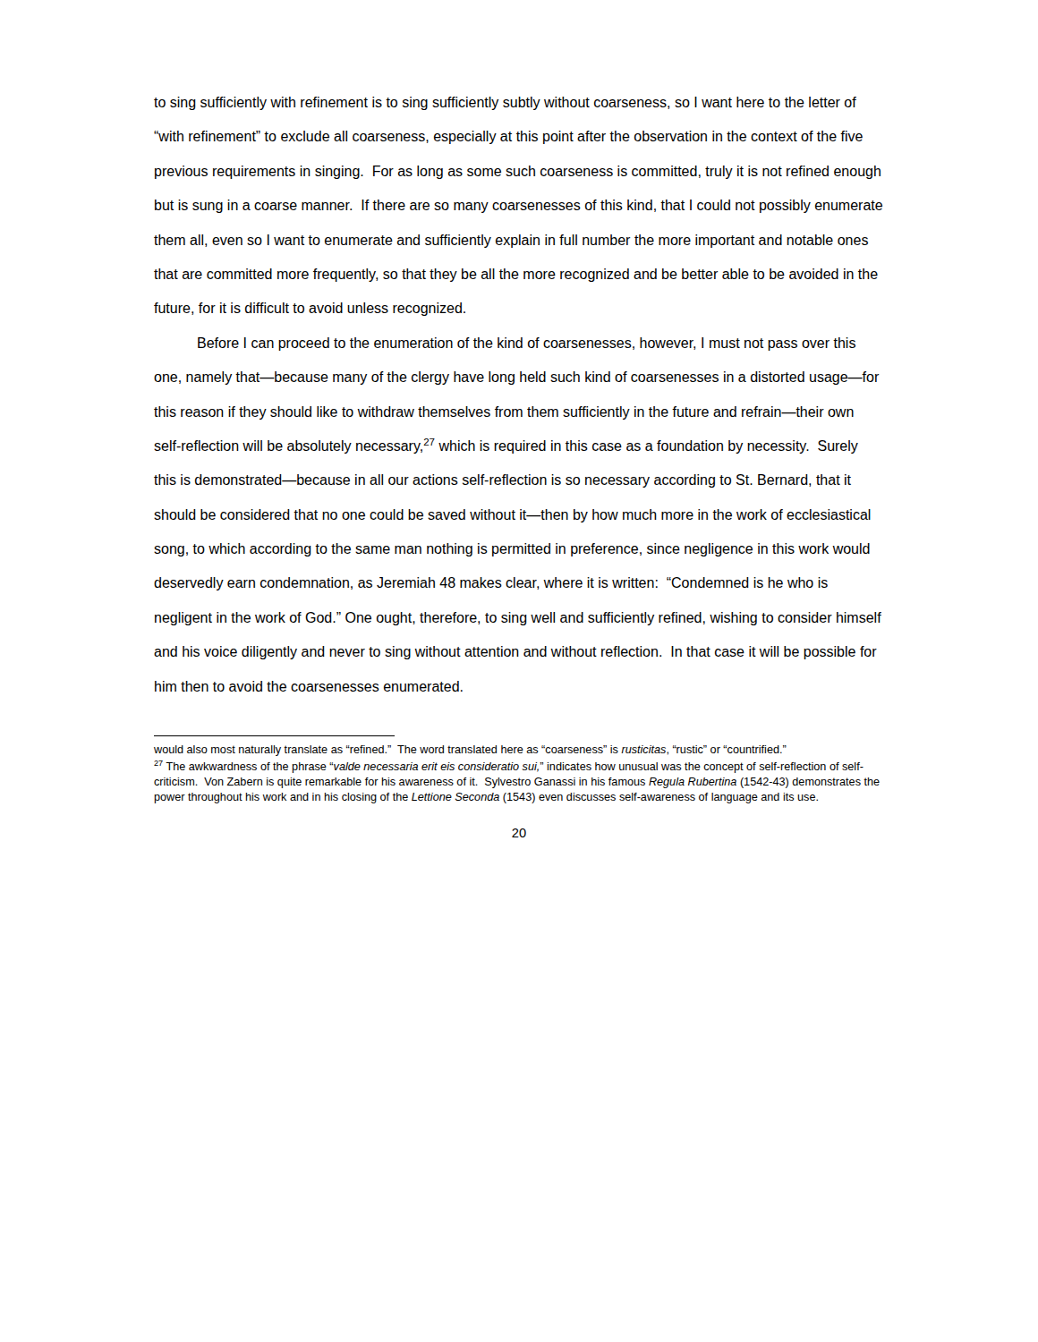to sing sufficiently with refinement is to sing sufficiently subtly without coarseness, so I want here to the letter of “with refinement” to exclude all coarseness, especially at this point after the observation in the context of the five previous requirements in singing. For as long as some such coarseness is committed, truly it is not refined enough but is sung in a coarse manner. If there are so many coarsenesses of this kind, that I could not possibly enumerate them all, even so I want to enumerate and sufficiently explain in full number the more important and notable ones that are committed more frequently, so that they be all the more recognized and be better able to be avoided in the future, for it is difficult to avoid unless recognized.
Before I can proceed to the enumeration of the kind of coarsenesses, however, I must not pass over this one, namely that—because many of the clergy have long held such kind of coarsenesses in a distorted usage—for this reason if they should like to withdraw themselves from them sufficiently in the future and refrain—their own self-reflection will be absolutely necessary,27 which is required in this case as a foundation by necessity. Surely this is demonstrated—because in all our actions self-reflection is so necessary according to St. Bernard, that it should be considered that no one could be saved without it—then by how much more in the work of ecclesiastical song, to which according to the same man nothing is permitted in preference, since negligence in this work would deservedly earn condemnation, as Jeremiah 48 makes clear, where it is written: “Condemned is he who is negligent in the work of God.” One ought, therefore, to sing well and sufficiently refined, wishing to consider himself and his voice diligently and never to sing without attention and without reflection. In that case it will be possible for him then to avoid the coarsenesses enumerated.
would also most naturally translate as “refined.” The word translated here as “coarseness” is rusticitas, “rustic” or “countrified.”
27 The awkwardness of the phrase “valde necessaria erit eis consideratio sui,” indicates how unusual was the concept of self-reflection of self-criticism. Von Zabern is quite remarkable for his awareness of it. Sylvestro Ganassi in his famous Regula Rubertina (1542-43) demonstrates the power throughout his work and in his closing of the Lettione Seconda (1543) even discusses self-awareness of language and its use.
20